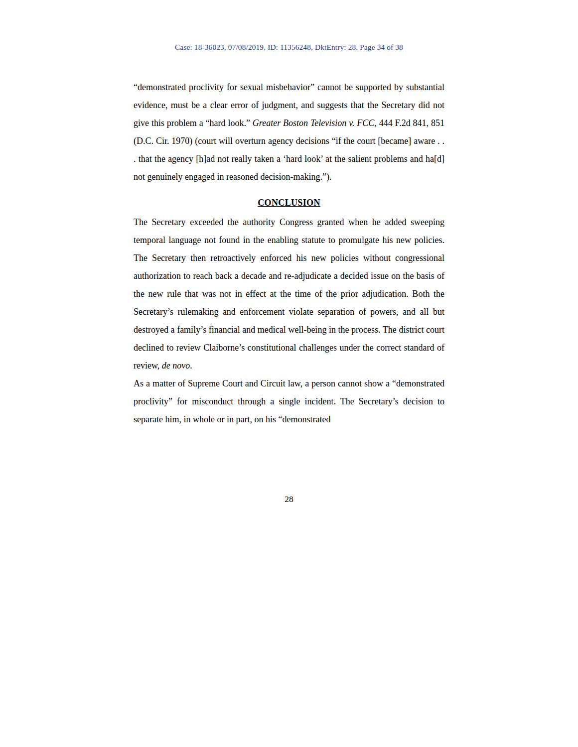Case: 18-36023, 07/08/2019, ID: 11356248, DktEntry: 28, Page 34 of 38
“demonstrated proclivity for sexual misbehavior” cannot be supported by substantial evidence, must be a clear error of judgment, and suggests that the Secretary did not give this problem a “hard look.” Greater Boston Television v. FCC, 444 F.2d 841, 851 (D.C. Cir. 1970) (court will overturn agency decisions “if the court [became] aware . . . that the agency [h]ad not really taken a ‘hard look’ at the salient problems and ha[d] not genuinely engaged in reasoned decision-making.”).
CONCLUSION
The Secretary exceeded the authority Congress granted when he added sweeping temporal language not found in the enabling statute to promulgate his new policies. The Secretary then retroactively enforced his new policies without congressional authorization to reach back a decade and re-adjudicate a decided issue on the basis of the new rule that was not in effect at the time of the prior adjudication. Both the Secretary’s rulemaking and enforcement violate separation of powers, and all but destroyed a family’s financial and medical well-being in the process. The district court declined to review Claiborne’s constitutional challenges under the correct standard of review, de novo.
As a matter of Supreme Court and Circuit law, a person cannot show a “demonstrated proclivity” for misconduct through a single incident. The Secretary’s decision to separate him, in whole or in part, on his “demonstrated
28